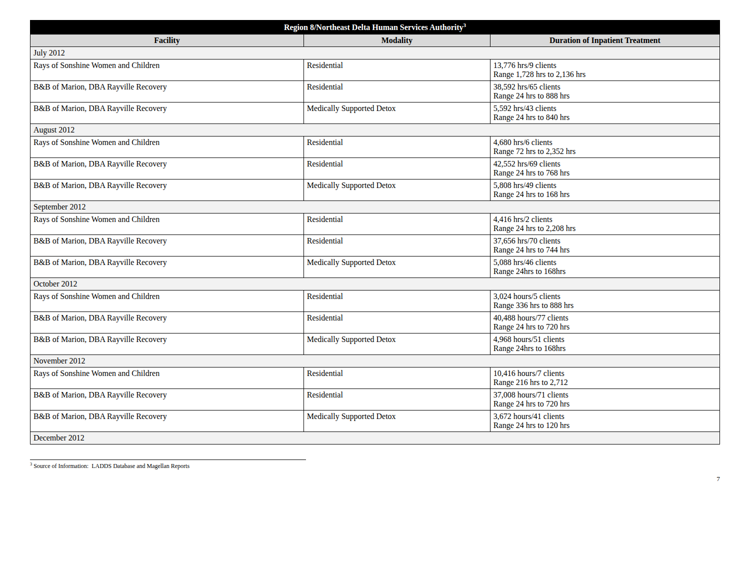Region 8/Northeast Delta Human Services Authority 3
| Facility | Modality | Duration of Inpatient Treatment |
| --- | --- | --- |
| July 2012 |
| Rays of Sonshine Women and Children | Residential | 13,776 hrs/9 clients Range 1,728 hrs to 2,136 hrs |
| B&B of Marion, DBA Rayville Recovery | Residential | 38,592 hrs/65 clients Range 24 hrs to 888 hrs |
| B&B of Marion, DBA Rayville Recovery | Medically Supported Detox | 5,592 hrs/43 clients Range 24 hrs to 840 hrs |
| August 2012 |
| Rays of Sonshine Women and Children | Residential | 4,680 hrs/6 clients Range 72 hrs to 2,352 hrs |
| B&B of Marion, DBA Rayville Recovery | Residential | 42,552 hrs/69 clients Range 24 hrs to 768 hrs |
| B&B of Marion, DBA Rayville Recovery | Medically Supported Detox | 5,808 hrs/49 clients Range 24 hrs to 168 hrs |
| September 2012 |
| Rays of Sonshine Women and Children | Residential | 4,416 hrs/2 clients Range 24 hrs to 2,208 hrs |
| B&B of Marion, DBA Rayville Recovery | Residential | 37,656 hrs/70 clients Range 24 hrs to 744 hrs |
| B&B of Marion, DBA Rayville Recovery | Medically Supported Detox | 5,088 hrs/46 clients Range 24hrs to 168hrs |
| October 2012 |
| Rays of Sonshine Women and Children | Residential | 3,024 hours/5 clients Range 336 hrs to 888 hrs |
| B&B of Marion, DBA Rayville Recovery | Residential | 40,488 hours/77 clients Range 24 hrs to 720 hrs |
| B&B of Marion, DBA Rayville Recovery | Medically Supported Detox | 4,968 hours/51 clients Range 24hrs to 168hrs |
| November 2012 |
| Rays of Sonshine Women and Children | Residential | 10,416 hours/7 clients Range 216 hrs to 2,712 |
| B&B of Marion, DBA Rayville Recovery | Residential | 37,008 hours/71 clients Range 24 hrs to 720 hrs |
| B&B of Marion, DBA Rayville Recovery | Medically Supported Detox | 3,672 hours/41 clients Range 24 hrs to 120 hrs |
| December 2012 |
3 Source of Information: LADDS Database and Magellan Reports
7